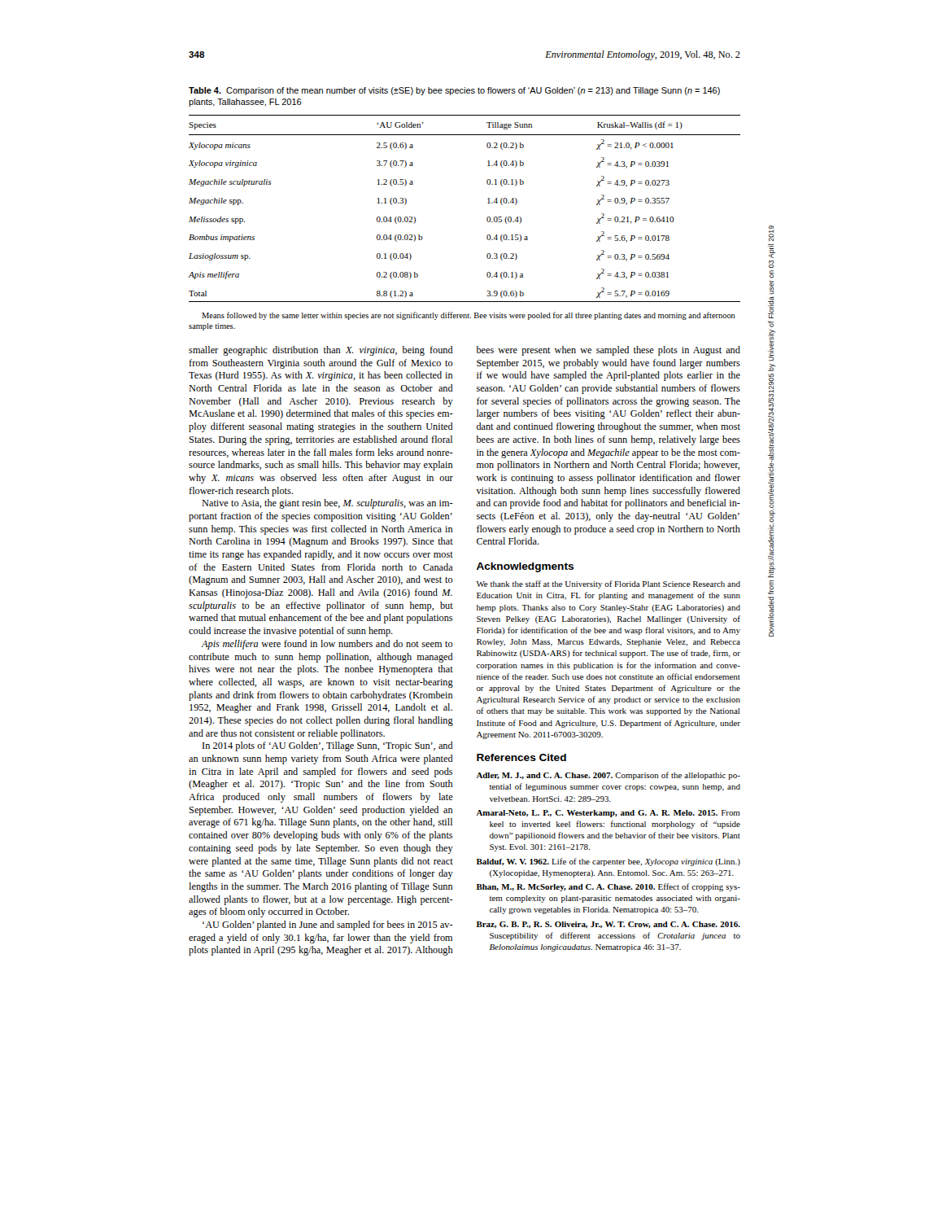348
Environmental Entomology, 2019, Vol. 48, No. 2
Table 4. Comparison of the mean number of visits (±SE) by bee species to flowers of ‘AU Golden’ (n = 213) and Tillage Sunn (n = 146) plants, Tallahassee, FL 2016
| Species | ‘AU Golden’ | Tillage Sunn | Kruskal–Wallis (df = 1) |
| --- | --- | --- | --- |
| Xylocopa micans | 2.5 (0.6) a | 0.2 (0.2) b | χ 2 = 21.0, P < 0.0001 |
| Xylocopa virginica | 3.7 (0.7) a | 1.4 (0.4) b | χ 2 = 4.3, P = 0.0391 |
| Megachile sculpturalis | 1.2 (0.5) a | 0.1 (0.1) b | χ 2 = 4.9, P = 0.0273 |
| Megachile spp. | 1.1 (0.3) | 1.4 (0.4) | χ 2 = 0.9, P = 0.3557 |
| Melissodes spp. | 0.04 (0.02) | 0.05 (0.4) | χ 2 = 0.21, P = 0.6410 |
| Bombus impatiens | 0.04 (0.02) b | 0.4 (0.15) a | χ 2 = 5.6, P = 0.0178 |
| Lasioglossum sp. | 0.1 (0.04) | 0.3 (0.2) | χ 2 = 0.3, P = 0.5694 |
| Apis mellifera | 0.2 (0.08) b | 0.4 (0.1) a | χ 2 = 4.3, P = 0.0381 |
| Total | 8.8 (1.2) a | 3.9 (0.6) b | χ 2 = 5.7, P = 0.0169 |
Means followed by the same letter within species are not significantly different. Bee visits were pooled for all three planting dates and morning and afternoon sample times.
smaller geographic distribution than X. virginica, being found from Southeastern Virginia south around the Gulf of Mexico to Texas (Hurd 1955). As with X. virginica, it has been collected in North Central Florida as late in the season as October and November (Hall and Ascher 2010). Previous research by McAuslane et al. 1990) determined that males of this species employ different seasonal mating strategies in the southern United States. During the spring, territories are established around floral resources, whereas later in the fall males form leks around nonresource landmarks, such as small hills. This behavior may explain why X. micans was observed less often after August in our flower-rich research plots.
Native to Asia, the giant resin bee, M. sculpturalis, was an important fraction of the species composition visiting ‘AU Golden’ sunn hemp. This species was first collected in North America in North Carolina in 1994 (Magnum and Brooks 1997). Since that time its range has expanded rapidly, and it now occurs over most of the Eastern United States from Florida north to Canada (Magnum and Sumner 2003, Hall and Ascher 2010), and west to Kansas (Hinojosa-Díaz 2008). Hall and Avila (2016) found M. sculpturalis to be an effective pollinator of sunn hemp, but warned that mutual enhancement of the bee and plant populations could increase the invasive potential of sunn hemp.
Apis mellifera were found in low numbers and do not seem to contribute much to sunn hemp pollination, although managed hives were not near the plots. The nonbee Hymenoptera that where collected, all wasps, are known to visit nectar-bearing plants and drink from flowers to obtain carbohydrates (Krombein 1952, Meagher and Frank 1998, Grissell 2014, Landolt et al. 2014). These species do not collect pollen during floral handling and are thus not consistent or reliable pollinators.
In 2014 plots of ‘AU Golden’, Tillage Sunn, ‘Tropic Sun’, and an unknown sunn hemp variety from South Africa were planted in Citra in late April and sampled for flowers and seed pods (Meagher et al. 2017). ‘Tropic Sun’ and the line from South Africa produced only small numbers of flowers by late September. However, ‘AU Golden’ seed production yielded an average of 671 kg/ha. Tillage Sunn plants, on the other hand, still contained over 80% developing buds with only 6% of the plants containing seed pods by late September. So even though they were planted at the same time, Tillage Sunn plants did not react the same as ‘AU Golden’ plants under conditions of longer day lengths in the summer. The March 2016 planting of Tillage Sunn allowed plants to flower, but at a low percentage. High percentages of bloom only occurred in October.
‘AU Golden’ planted in June and sampled for bees in 2015 averaged a yield of only 30.1 kg/ha, far lower than the yield from plots planted in April (295 kg/ha, Meagher et al. 2017). Although bees were present when we sampled these plots in August and September 2015, we probably would have found larger numbers if we would have sampled the April-planted plots earlier in the season. ‘AU Golden’ can provide substantial numbers of flowers for several species of pollinators across the growing season. The larger numbers of bees visiting ‘AU Golden’ reflect their abundant and continued flowering throughout the summer, when most bees are active. In both lines of sunn hemp, relatively large bees in the genera Xylocopa and Megachile appear to be the most common pollinators in Northern and North Central Florida; however, work is continuing to assess pollinator identification and flower visitation. Although both sunn hemp lines successfully flowered and can provide food and habitat for pollinators and beneficial insects (LeFéon et al. 2013), only the day-neutral ‘AU Golden’ flowers early enough to produce a seed crop in Northern to North Central Florida.
Acknowledgments
We thank the staff at the University of Florida Plant Science Research and Education Unit in Citra, FL for planting and management of the sunn hemp plots. Thanks also to Cory Stanley-Stahr (EAG Laboratories) and Steven Pelkey (EAG Laboratories), Rachel Mallinger (University of Florida) for identification of the bee and wasp floral visitors, and to Amy Rowley, John Mass, Marcus Edwards, Stephanie Velez, and Rebecca Rabinowitz (USDA-ARS) for technical support. The use of trade, firm, or corporation names in this publication is for the information and convenience of the reader. Such use does not constitute an official endorsement or approval by the United States Department of Agriculture or the Agricultural Research Service of any product or service to the exclusion of others that may be suitable. This work was supported by the National Institute of Food and Agriculture, U.S. Department of Agriculture, under Agreement No. 2011-67003-30209.
References Cited
Adler, M. J., and C. A. Chase. 2007. Comparison of the allelopathic potential of leguminous summer cover crops: cowpea, sunn hemp, and velvetbean. HortSci. 42: 289–293.
Amaral-Neto, L. P., C. Westerkamp, and G. A. R. Melo. 2015. From keel to inverted keel flowers: functional morphology of “upside down” papilionoid flowers and the behavior of their bee visitors. Plant Syst. Evol. 301: 2161–2178.
Balduf, W. V. 1962. Life of the carpenter bee, Xylocopa virginica (Linn.) (Xylocopidae, Hymenoptera). Ann. Entomol. Soc. Am. 55: 263–271.
Bhan, M., R. McSorley, and C. A. Chase. 2010. Effect of cropping system complexity on plant-parasitic nematodes associated with organically grown vegetables in Florida. Nematropica 40: 53–70.
Braz, G. B. P., R. S. Oliveira, Jr., W. T. Crow, and C. A. Chase. 2016. Susceptibility of different accessions of Crotalaria juncea to Belonolaimus longicaudatus. Nematropica 46: 31–37.
Downloaded from https://academic.oup.com/ee/article-abstract/48/2/343/5312905 by University of Florida user on 03 April 2019